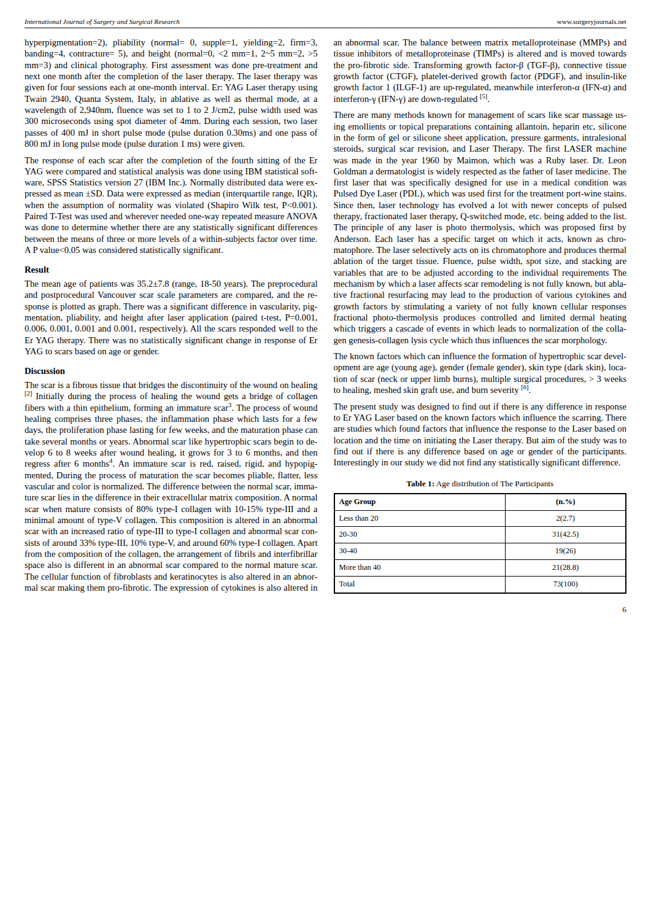International Journal of Surgery and Surgical Research www.surgeryjournals.net
hyperpigmentation=2), pliability (normal= 0, supple=1, yielding=2, firm=3, banding=4, contracture= 5), and height (normal=0, <2 mm=1, 2~5 mm=2, >5 mm=3) and clinical photography. First assessment was done pre-treatment and next one month after the completion of the laser therapy. The laser therapy was given for four sessions each at one-month interval. Er: YAG Laser therapy using Twain 2940, Quanta System, Italy, in ablative as well as thermal mode, at a wavelength of 2,940nm, fluence was set to 1 to 2 J/cm2, pulse width used was 300 microseconds using spot diameter of 4mm. During each session, two laser passes of 400 mJ in short pulse mode (pulse duration 0.30ms) and one pass of 800 mJ in long pulse mode (pulse duration 1 ms) were given.
The response of each scar after the completion of the fourth sitting of the Er YAG were compared and statistical analysis was done using IBM statistical software, SPSS Statistics version 27 (IBM Inc.). Normally distributed data were expressed as mean ±SD. Data were expressed as median (interquartile range, IQR), when the assumption of normality was violated (Shapiro Wilk test, P<0.001). Paired T-Test was used and wherever needed one-way repeated measure ANOVA was done to determine whether there are any statistically significant differences between the means of three or more levels of a within-subjects factor over time. A P value<0.05 was considered statistically significant.
Result
The mean age of patients was 35.2±7.8 (range, 18-50 years). The preprocedural and postprocedural Vancouver scar scale parameters are compared, and the response is plotted as graph. There was a significant difference in vascularity, pigmentation, pliability, and height after laser application (paired t-test, P=0.001, 0.006, 0.001, 0.001 and 0.001, respectively). All the scars responded well to the Er YAG therapy. There was no statistically significant change in response of Er YAG to scars based on age or gender.
Discussion
The scar is a fibrous tissue that bridges the discontinuity of the wound on healing [2] Initially during the process of healing the wound gets a bridge of collagen fibers with a thin epithelium, forming an immature scar3. The process of wound healing comprises three phases, the inflammation phase which lasts for a few days, the proliferation phase lasting for few weeks, and the maturation phase can take several months or years. Abnormal scar like hypertrophic scars begin to develop 6 to 8 weeks after wound healing, it grows for 3 to 6 months, and then regress after 6 months4. An immature scar is red, raised, rigid, and hypopigmented, During the process of maturation the scar becomes pliable, flatter, less vascular and color is normalized. The difference between the normal scar, immature scar lies in the difference in their extracellular matrix composition. A normal scar when mature consists of 80% type-I collagen with 10-15% type-III and a minimal amount of type-V collagen. This composition is altered in an abnormal scar with an increased ratio of type-III to type-I collagen and abnormal scar consists of around 33% type-III, 10% type-V, and around 60% type-I collagen. Apart from the composition of the collagen, the arrangement of fibrils and interfibrillar space also is different in an abnormal scar compared to the normal mature scar. The cellular function of fibroblasts and keratinocytes is also altered in an abnormal scar making them pro-fibrotic. The expression of cytokines is also altered in an abnormal scar. The balance between matrix metalloproteinase (MMPs) and tissue inhibitors of metalloproteinase (TIMPs) is altered and is moved towards the pro-fibrotic side. Transforming growth factor-β (TGF-β), connective tissue growth factor (CTGF), platelet-derived growth factor (PDGF), and insulin-like growth factor 1 (ILGF-1) are up-regulated, meanwhile interferon-α (IFN-α) and interferon-γ (IFN-γ) are down-regulated [5].
There are many methods known for management of scars like scar massage using emollients or topical preparations containing allantoin, heparin etc, silicone in the form of gel or silicone sheet application, pressure garments, intralesional steroids, surgical scar revision, and Laser Therapy. The first LASER machine was made in the year 1960 by Maimon, which was a Ruby laser. Dr. Leon Goldman a dermatologist is widely respected as the father of laser medicine. The first laser that was specifically designed for use in a medical condition was Pulsed Dye Laser (PDL), which was used first for the treatment port-wine stains. Since then, laser technology has evolved a lot with newer concepts of pulsed therapy, fractionated laser therapy, Q-switched mode, etc. being added to the list. The principle of any laser is photo thermolysis, which was proposed first by Anderson. Each laser has a specific target on which it acts, known as chromatophore. The laser selectively acts on its chromatophore and produces thermal ablation of the target tissue. Fluence, pulse width, spot size, and stacking are variables that are to be adjusted according to the individual requirements The mechanism by which a laser affects scar remodeling is not fully known, but ablative fractional resurfacing may lead to the production of various cytokines and growth factors by stimulating a variety of not fully known cellular responses fractional photo-thermolysis produces controlled and limited dermal heating which triggers a cascade of events in which leads to normalization of the collagen genesis-collagen lysis cycle which thus influences the scar morphology.
The known factors which can influence the formation of hypertrophic scar development are age (young age), gender (female gender), skin type (dark skin), location of scar (neck or upper limb burns), multiple surgical procedures, > 3 weeks to healing, meshed skin graft use, and burn severity [6].
The present study was designed to find out if there is any difference in response to Er YAG Laser based on the known factors which influence the scarring. There are studies which found factors that influence the response to the Laser based on location and the time on initiating the Laser therapy. But aim of the study was to find out if there is any difference based on age or gender of the participants. Interestingly in our study we did not find any statistically significant difference.
Table 1: Age distribution of The Participants
| Age Group | (n.%) |
| --- | --- |
| Less than 20 | 2(2.7) |
| 20-30 | 31(42.5) |
| 30-40 | 19(26) |
| More than 40 | 21(28.8) |
| Total | 73(100) |
6